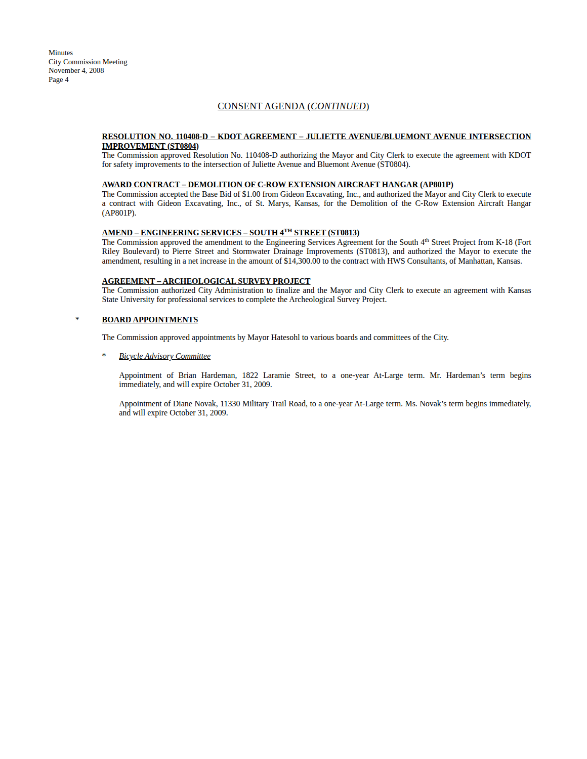Minutes
City Commission Meeting
November 4, 2008
Page 4
CONSENT AGENDA (CONTINUED)
RESOLUTION NO. 110408-D – KDOT AGREEMENT – JULIETTE AVENUE/BLUEMONT AVENUE INTERSECTION IMPROVEMENT (ST0804)
The Commission approved Resolution No. 110408-D authorizing the Mayor and City Clerk to execute the agreement with KDOT for safety improvements to the intersection of Juliette Avenue and Bluemont Avenue (ST0804).
AWARD CONTRACT – DEMOLITION OF C-ROW EXTENSION AIRCRAFT HANGAR (AP801P)
The Commission accepted the Base Bid of $1.00 from Gideon Excavating, Inc., and authorized the Mayor and City Clerk to execute a contract with Gideon Excavating, Inc., of St. Marys, Kansas, for the Demolition of the C-Row Extension Aircraft Hangar (AP801P).
AMEND – ENGINEERING SERVICES – SOUTH 4TH STREET (ST0813)
The Commission approved the amendment to the Engineering Services Agreement for the South 4th Street Project from K-18 (Fort Riley Boulevard) to Pierre Street and Stormwater Drainage Improvements (ST0813), and authorized the Mayor to execute the amendment, resulting in a net increase in the amount of $14,300.00 to the contract with HWS Consultants, of Manhattan, Kansas.
AGREEMENT – ARCHEOLOGICAL SURVEY PROJECT
The Commission authorized City Administration to finalize and the Mayor and City Clerk to execute an agreement with Kansas State University for professional services to complete the Archeological Survey Project.
*
BOARD APPOINTMENTS
The Commission approved appointments by Mayor Hatesohl to various boards and committees of the City.
*
Bicycle Advisory Committee
Appointment of Brian Hardeman, 1822 Laramie Street, to a one-year At-Large term. Mr. Hardeman’s term begins immediately, and will expire October 31, 2009.
Appointment of Diane Novak, 11330 Military Trail Road, to a one-year At-Large term. Ms. Novak’s term begins immediately, and will expire October 31, 2009.